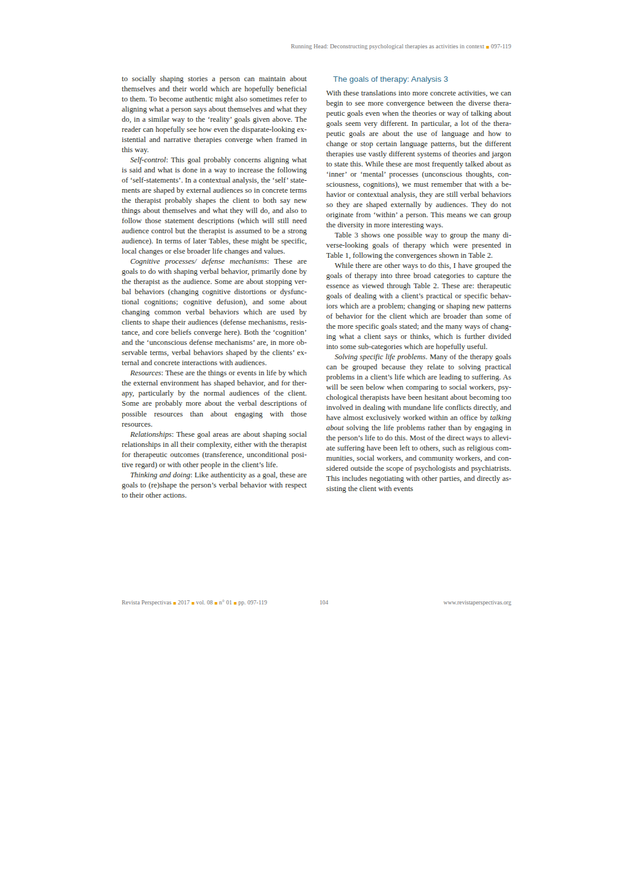Running Head: Deconstructing psychological therapies as activities in context ■ 097-119
to socially shaping stories a person can maintain about themselves and their world which are hopefully beneficial to them. To become authentic might also sometimes refer to aligning what a person says about themselves and what they do, in a similar way to the ‘reality’ goals given above. The reader can hopefully see how even the disparate-looking existential and narrative therapies converge when framed in this way.
Self-control: This goal probably concerns aligning what is said and what is done in a way to increase the following of ‘self-statements’. In a contextual analysis, the ‘self’ statements are shaped by external audiences so in concrete terms the therapist probably shapes the client to both say new things about themselves and what they will do, and also to follow those statement descriptions (which will still need audience control but the therapist is assumed to be a strong audience). In terms of later Tables, these might be specific, local changes or else broader life changes and values.
Cognitive processes/ defense mechanisms: These are goals to do with shaping verbal behavior, primarily done by the therapist as the audience. Some are about stopping verbal behaviors (changing cognitive distortions or dysfunctional cognitions; cognitive defusion), and some about changing common verbal behaviors which are used by clients to shape their audiences (defense mechanisms, resistance, and core beliefs converge here). Both the ‘cognition’ and the ‘unconscious defense mechanisms’ are, in more observable terms, verbal behaviors shaped by the clients’ external and concrete interactions with audiences.
Resources: These are the things or events in life by which the external environment has shaped behavior, and for therapy, particularly by the normal audiences of the client. Some are probably more about the verbal descriptions of possible resources than about engaging with those resources.
Relationships: These goal areas are about shaping social relationships in all their complexity, either with the therapist for therapeutic outcomes (transference, unconditional positive regard) or with other people in the client’s life.
Thinking and doing: Like authenticity as a goal, these are goals to (re)shape the person’s verbal behavior with respect to their other actions.
The goals of therapy: Analysis 3
With these translations into more concrete activities, we can begin to see more convergence between the diverse therapeutic goals even when the theories or way of talking about goals seem very different. In particular, a lot of the therapeutic goals are about the use of language and how to change or stop certain language patterns, but the different therapies use vastly different systems of theories and jargon to state this. While these are most frequently talked about as ‘inner’ or ‘mental’ processes (unconscious thoughts, consciousness, cognitions), we must remember that with a behavior or contextual analysis, they are still verbal behaviors so they are shaped externally by audiences. They do not originate from ‘within’ a person. This means we can group the diversity in more interesting ways.
Table 3 shows one possible way to group the many diverse-looking goals of therapy which were presented in Table 1, following the convergences shown in Table 2.
While there are other ways to do this, I have grouped the goals of therapy into three broad categories to capture the essence as viewed through Table 2. These are: therapeutic goals of dealing with a client’s practical or specific behaviors which are a problem; changing or shaping new patterns of behavior for the client which are broader than some of the more specific goals stated; and the many ways of changing what a client says or thinks, which is further divided into some sub-categories which are hopefully useful.
Solving specific life problems. Many of the therapy goals can be grouped because they relate to solving practical problems in a client’s life which are leading to suffering. As will be seen below when comparing to social workers, psychological therapists have been hesitant about becoming too involved in dealing with mundane life conflicts directly, and have almost exclusively worked within an office by talking about solving the life problems rather than by engaging in the person’s life to do this. Most of the direct ways to alleviate suffering have been left to others, such as religious communities, social workers, and community workers, and considered outside the scope of psychologists and psychiatrists. This includes negotiating with other parties, and directly assisting the client with events
Revista Perspectivas ■ 2017 ■ vol. 08 ■ n° 01 ■ pp. 097-119
104
www.revistaperspectivas.org